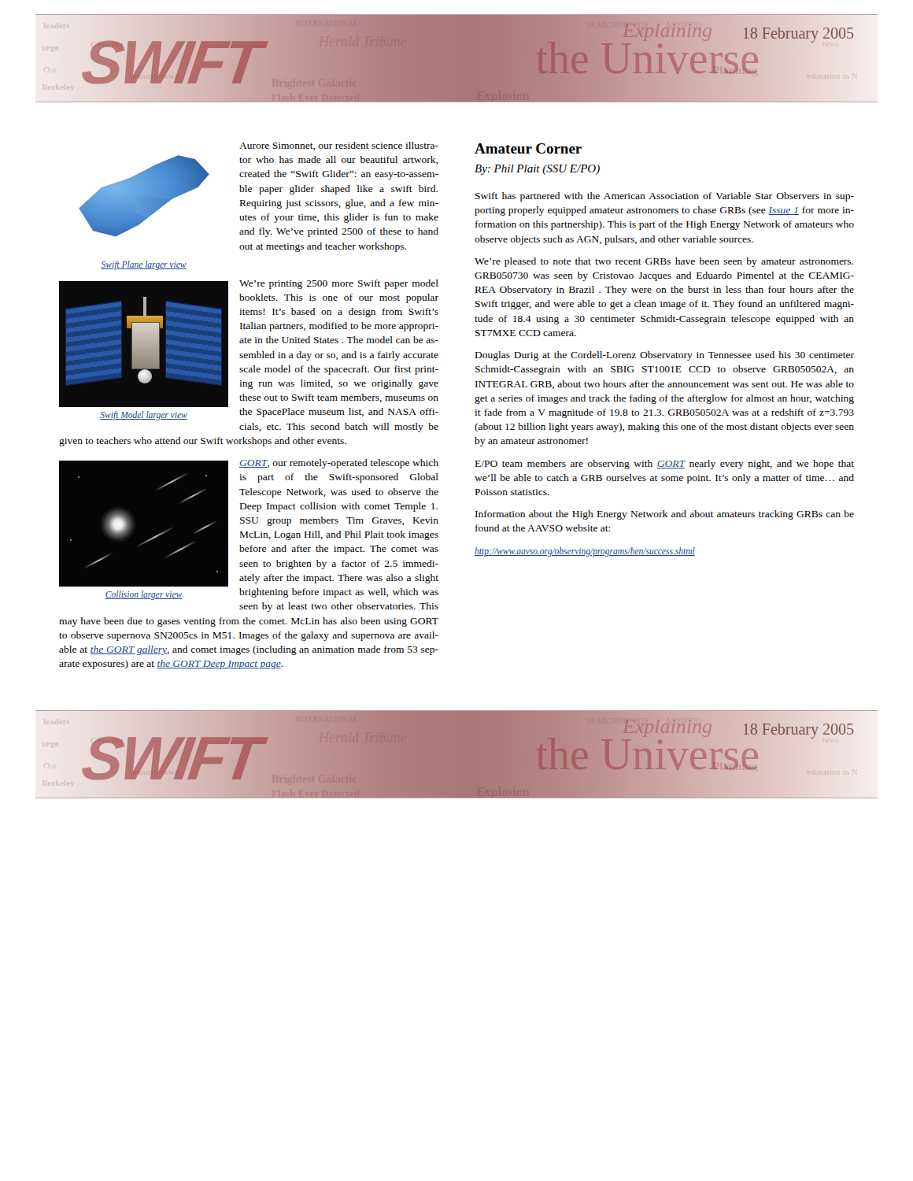leaders urge Growing Our Berkeley industry news INTERNATIONAL Herald Tribune Brightest Galactic Flash Ever Detected Explosion SEARCHING FOR ANSWERS Planning education in N news
SWIFT
Explaining
the Universe
18 February 2005
Swift Plane larger view
Aurore Simonnet, our resident science illustrator who has made all our beautiful artwork, created the “Swift Glider”: an easy-to-assemble paper glider shaped like a swift bird. Requiring just scissors, glue, and a few minutes of your time, this glider is fun to make and fly. We’ve printed 2500 of these to hand out at meetings and teacher workshops.
Swift Model larger view
We’re printing 2500 more Swift paper model booklets. This is one of our most popular items! It’s based on a design from Swift’s Italian partners, modified to be more appropriate in the United States . The model can be assembled in a day or so, and is a fairly accurate scale model of the spacecraft. Our first printing run was limited, so we originally gave these out to Swift team members, museums on the SpacePlace museum list, and NASA officials, etc. This second batch will mostly be given to teachers who attend our Swift workshops and other events.
Collision larger view
GORT, our remotely-operated telescope which is part of the Swift-sponsored Global Telescope Network, was used to observe the Deep Impact collision with comet Temple 1. SSU group members Tim Graves, Kevin McLin, Logan Hill, and Phil Plait took images before and after the impact. The comet was seen to brighten by a factor of 2.5 immediately after the impact. There was also a slight brightening before impact as well, which was seen by at least two other observatories. This may have been due to gases venting from the comet. McLin has also been using GORT to observe supernova SN2005cs in M51. Images of the galaxy and supernova are available at the GORT gallery, and comet images (including an animation made from 53 separate exposures) are at the GORT Deep Impact page.
Amateur Corner
By: Phil Plait (SSU E/PO)
Swift has partnered with the American Association of Variable Star Observers in supporting properly equipped amateur astronomers to chase GRBs (see Issue 1 for more information on this partnership). This is part of the High Energy Network of amateurs who observe objects such as AGN, pulsars, and other variable sources.
We’re pleased to note that two recent GRBs have been seen by amateur astronomers. GRB050730 was seen by Cristovao Jacques and Eduardo Pimentel at the CEAMIG-REA Observatory in Brazil . They were on the burst in less than four hours after the Swift trigger, and were able to get a clean image of it. They found an unfiltered magnitude of 18.4 using a 30 centimeter Schmidt-Cassegrain telescope equipped with an ST7MXE CCD camera.
Douglas Durig at the Cordell-Lorenz Observatory in Tennessee used his 30 centimeter Schmidt-Cassegrain with an SBIG ST1001E CCD to observe GRB050502A, an INTEGRAL GRB, about two hours after the announcement was sent out. He was able to get a series of images and track the fading of the afterglow for almost an hour, watching it fade from a V magnitude of 19.8 to 21.3. GRB050502A was at a redshift of z=3.793 (about 12 billion light years away), making this one of the most distant objects ever seen by an amateur astronomer!
E/PO team members are observing with GORT nearly every night, and we hope that we’ll be able to catch a GRB ourselves at some point. It’s only a matter of time… and Poisson statistics.
Information about the High Energy Network and about amateurs tracking GRBs can be found at the AAVSO website at:
http://www.aavso.org/observing/programs/hen/success.shtml
leaders urge Growing Our Berkeley industry news INTERNATIONAL Herald Tribune Brightest Galactic Flash Ever Detected Explosion SEARCHING FOR ANSWERS Planning education in N news
SWIFT
Explaining
the Universe
18 February 2005